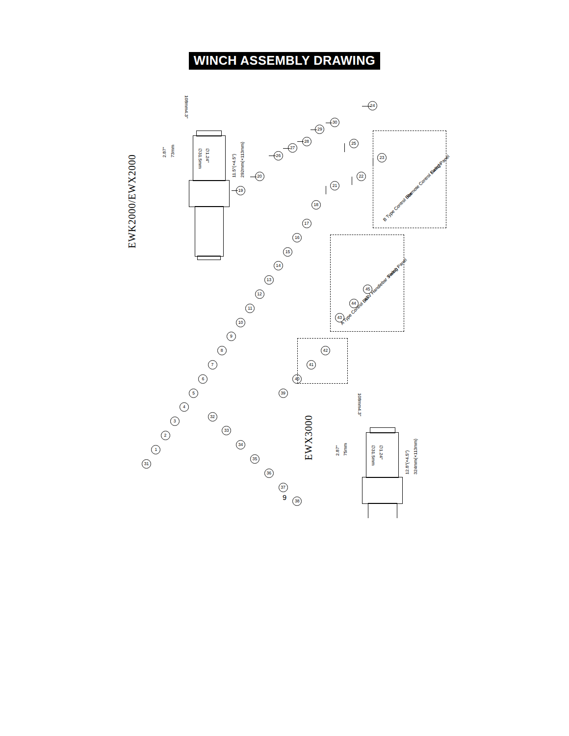WINCH ASSEMBLY DRAWING
============================================================ Model names (rotated, left side) ============================================================
EWK2000/EWX2000
EWX3000
============================================================ TOP-LEFT OUTLINE VIEW (EWK2000 / EWX2000) ============================================================
108mm
4.3"
2.87"
73mm
∅31.5mm
∅1.24"
11.5"(×4.5")
292mm(×113mm)
============================================================ BOTTOM-RIGHT OUTLINE VIEW (EWX3000) ============================================================
108mm
4.3"
2.87"
75mm
∅31.5mm
∅1.24"
12.8"(×4.5")
324mm(×113mm)
============================================================ EXPLODED VIEW BALLOONS (numbered callouts) Positions approximate the original layout. ============================================================
24
30
29
28
27
26
25
23
22
21
20
19
18
17
16
15
14
13
12
11
10
9
8
7
6
5
4
3
2
1
31
32
33
34
35
36
37
38
39
40
41
42
43
44
45
============================================================ DASHED INSET BOXES (control boxes / switches) ============================================================
B Type Control Box
Remote Control Switch
Fixing Panel
A Type Control Box
ATV Handlebar Switch
Fixing Panel
============================================================ Misc. small leader lines to suggest the exploded assembly ============================================================
9